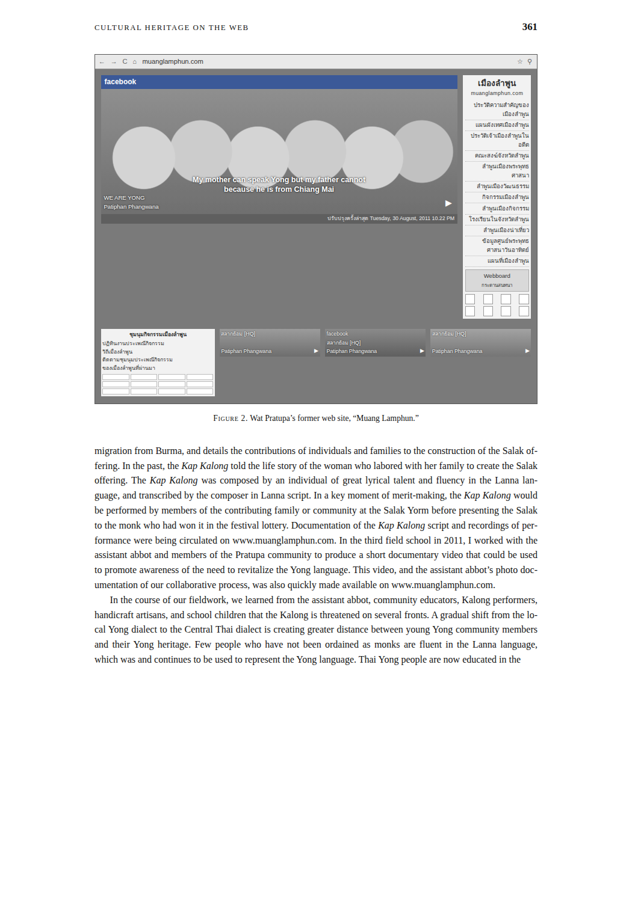Cultural Heritage on the Web 361
← → C ⌂ muanglamphun.com ☆ ⚲
facebook
My mother can speak Yong but my father cannot
because he is from Chiang Mai
WE ARE YONG
Patiphan Phangwana
▶
ปรับปรุงครั้งล่าสุด Tuesday, 30 August, 2011 10.22 PM
เมืองลำพูนmuanglamphun.com
ประวัติความสำคัญของเมืองลำพูน
แผนผังเทศเมืองลำพูน
ประวัติเจ้าเมืองลำพูนในอดีต
คณะสงฆ์จังหวัดลำพูน
ลำพูนเมืองพระพุทธศาสนา
ลำพูนเมืองวัฒนธรรม
กิจกรรมเมืองลำพูน
ลำพูนเมืองกิจกรรม
โรงเรียนในจังหวัดลำพูน
ลำพูนเมืองน่าเที่ยว
ข้อมูลศูนย์พระพุทธศาสนาวันอาทิตย์
แผนที่เมืองลำพูน
Webboard
กระดานสนทนา
ชุมนุมกิจกรรมเมืองลำพูน
ปฏิทินงานประเพณีกิจกรรม
วิถีเมืองลำพูน
ติดตามชุมนุมประเพณีกิจกรรม
ของเมืองลำพูนที่ผ่านมา
สลากย้อม [HQ] Patiphan Phangwana ▶
facebook สลากย้อม [HQ]
Patiphan Phangwana ▶
สลากย้อม [HQ] Patiphan Phangwana ▶
Figure 2. Wat Pratupa’s former web site, “Muang Lamphun.”
migration from Burma, and details the contributions of individuals and families to the construction of the Salak offering. In the past, the Kap Kalong told the life story of the woman who labored with her family to create the Salak offering. The Kap Kalong was composed by an individual of great lyrical talent and fluency in the Lanna language, and transcribed by the composer in Lanna script. In a key moment of merit-making, the Kap Kalong would be performed by members of the contributing family or community at the Salak Yorm before presenting the Salak to the monk who had won it in the festival lottery. Documentation of the Kap Kalong script and recordings of performance were being circulated on www.muanglamphun.com. In the third field school in 2011, I worked with the assistant abbot and members of the Pratupa community to produce a short documentary video that could be used to promote awareness of the need to revitalize the Yong language. This video, and the assistant abbot’s photo documentation of our collaborative process, was also quickly made available on www.muanglamphun.com.
In the course of our fieldwork, we learned from the assistant abbot, community educators, Kalong performers, handicraft artisans, and school children that the Kalong is threatened on several fronts. A gradual shift from the local Yong dialect to the Central Thai dialect is creating greater distance between young Yong community members and their Yong heritage. Few people who have not been ordained as monks are fluent in the Lanna language, which was and continues to be used to represent the Yong language. Thai Yong people are now educated in the